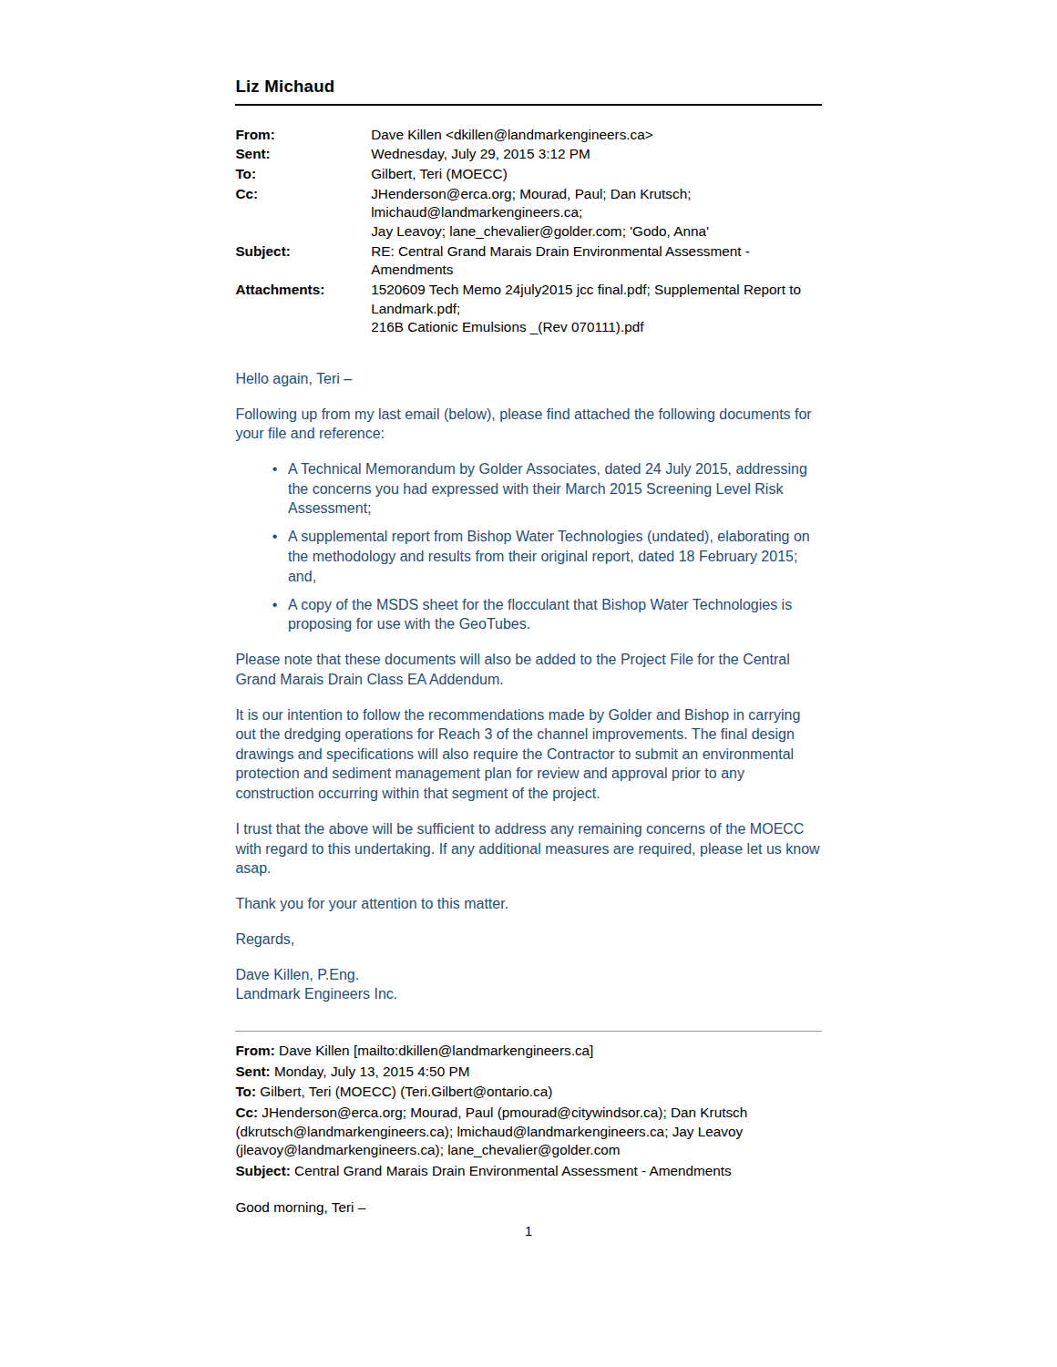Liz Michaud
| From: | Dave Killen <dkillen@landmarkengineers.ca> |
| Sent: | Wednesday, July 29, 2015 3:12 PM |
| To: | Gilbert, Teri (MOECC) |
| Cc: | JHenderson@erca.org; Mourad, Paul; Dan Krutsch; lmichaud@landmarkengineers.ca; Jay Leavoy; lane_chevalier@golder.com; 'Godo, Anna' |
| Subject: | RE: Central Grand Marais Drain Environmental Assessment - Amendments |
| Attachments: | 1520609 Tech Memo 24july2015 jcc final.pdf; Supplemental Report to Landmark.pdf; 216B Cationic Emulsions _(Rev 070111).pdf |
Hello again, Teri –
Following up from my last email (below), please find attached the following documents for your file and reference:
A Technical Memorandum by Golder Associates, dated 24 July 2015, addressing the concerns you had expressed with their March 2015 Screening Level Risk Assessment;
A supplemental report from Bishop Water Technologies (undated), elaborating on the methodology and results from their original report, dated 18 February 2015; and,
A copy of the MSDS sheet for the flocculant that Bishop Water Technologies is proposing for use with the GeoTubes.
Please note that these documents will also be added to the Project File for the Central Grand Marais Drain Class EA Addendum.
It is our intention to follow the recommendations made by Golder and Bishop in carrying out the dredging operations for Reach 3 of the channel improvements. The final design drawings and specifications will also require the Contractor to submit an environmental protection and sediment management plan for review and approval prior to any construction occurring within that segment of the project.
I trust that the above will be sufficient to address any remaining concerns of the MOECC with regard to this undertaking. If any additional measures are required, please let us know asap.
Thank you for your attention to this matter.
Regards,
Dave Killen, P.Eng.
Landmark Engineers Inc.
From: Dave Killen [mailto:dkillen@landmarkengineers.ca]
Sent: Monday, July 13, 2015 4:50 PM
To: Gilbert, Teri (MOECC) (Teri.Gilbert@ontario.ca)
Cc: JHenderson@erca.org; Mourad, Paul (pmourad@citywindsor.ca); Dan Krutsch (dkrutsch@landmarkengineers.ca); lmichaud@landmarkengineers.ca; Jay Leavoy (jleavoy@landmarkengineers.ca); lane_chevalier@golder.com
Subject: Central Grand Marais Drain Environmental Assessment - Amendments
Good morning, Teri –
1